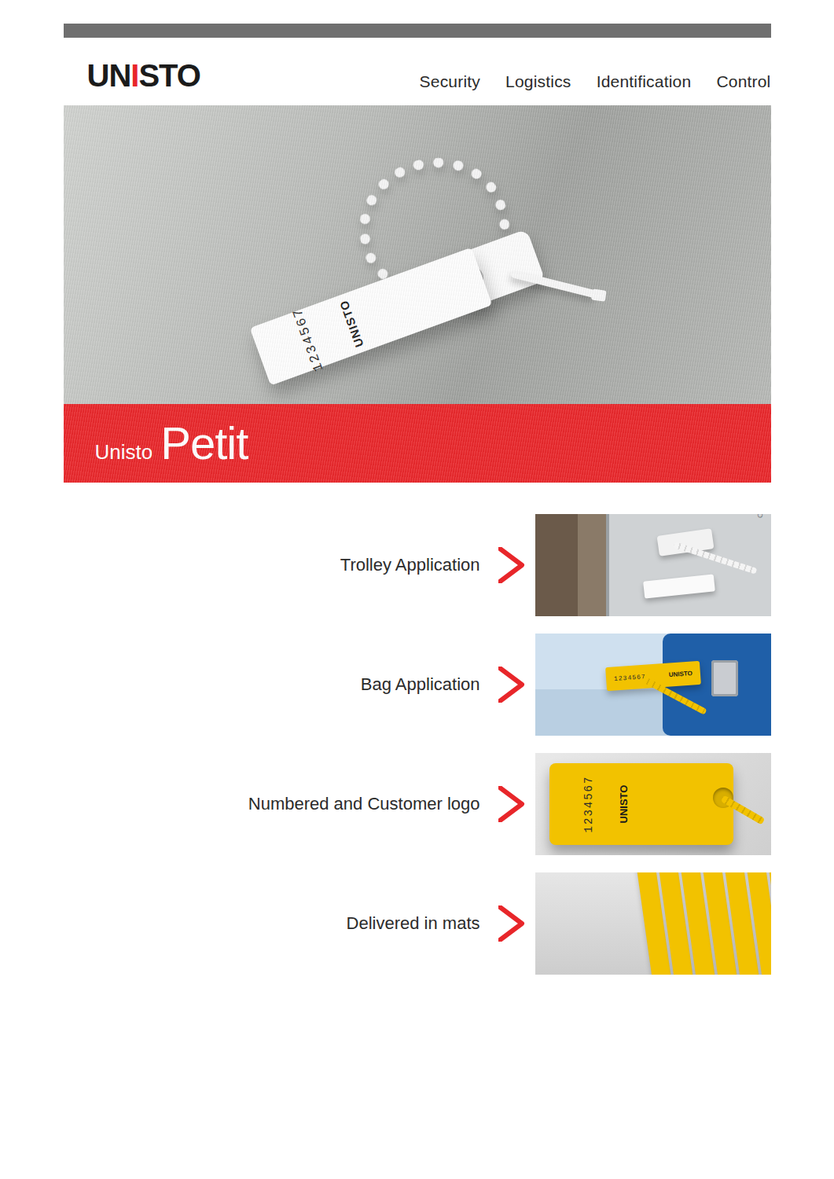UNISTO
Security Logistics Identification Control
1234567 UNISTO
Unisto Petit
Trolley Application
CLOSED
Bag Application
1234567 UNISTO
Numbered and Customer logo
1234567 UNISTO
Delivered in mats
1234567 unisto
1234567 unisto
1234567 unisto
1234567 unisto
1234567 unisto
1234567 unisto
1234567 unisto
1234567 unisto
1234567 unisto
1234567 unisto